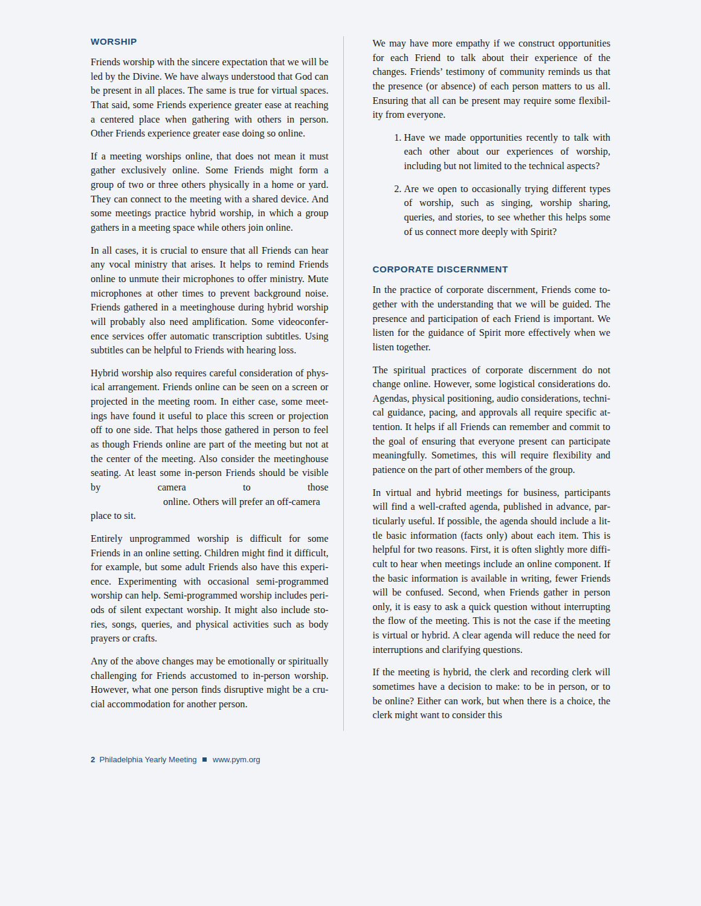WORSHIP
Friends worship with the sincere expectation that we will be led by the Divine. We have always understood that God can be present in all places. The same is true for virtual spaces. That said, some Friends experience greater ease at reaching a centered place when gathering with others in person. Other Friends experience greater ease doing so online.
If a meeting worships online, that does not mean it must gather exclusively online. Some Friends might form a group of two or three others physically in a home or yard. They can connect to the meeting with a shared device. And some meetings practice hybrid worship, in which a group gathers in a meeting space while others join online.
In all cases, it is crucial to ensure that all Friends can hear any vocal ministry that arises. It helps to remind Friends online to unmute their microphones to offer ministry. Mute microphones at other times to prevent background noise. Friends gathered in a meetinghouse during hybrid worship will probably also need amplification. Some videoconference services offer automatic transcription subtitles. Using subtitles can be helpful to Friends with hearing loss.
Hybrid worship also requires careful consideration of physical arrangement. Friends online can be seen on a screen or projected in the meeting room. In either case, some meetings have found it useful to place this screen or projection off to one side. That helps those gathered in person to feel as though Friends online are part of the meeting but not at the center of the meeting. Also consider the meetinghouse seating. At least some in-person Friends should be visible by camera to those online. Others will prefer an off-camera place to sit.
Entirely unprogrammed worship is difficult for some Friends in an online setting. Children might find it difficult, for example, but some adult Friends also have this experience. Experimenting with occasional semi-programmed worship can help. Semi-programmed worship includes periods of silent expectant worship. It might also include stories, songs, queries, and physical activities such as body prayers or crafts.
Any of the above changes may be emotionally or spiritually challenging for Friends accustomed to in-person worship. However, what one person finds disruptive might be a crucial accommodation for another person.
We may have more empathy if we construct opportunities for each Friend to talk about their experience of the changes. Friends’ testimony of community reminds us that the presence (or absence) of each person matters to us all. Ensuring that all can be present may require some flexibility from everyone.
Have we made opportunities recently to talk with each other about our experiences of worship, including but not limited to the technical aspects?
Are we open to occasionally trying different types of worship, such as singing, worship sharing, queries, and stories, to see whether this helps some of us connect more deeply with Spirit?
CORPORATE DISCERNMENT
In the practice of corporate discernment, Friends come together with the understanding that we will be guided. The presence and participation of each Friend is important. We listen for the guidance of Spirit more effectively when we listen together.
The spiritual practices of corporate discernment do not change online. However, some logistical considerations do. Agendas, physical positioning, audio considerations, technical guidance, pacing, and approvals all require specific attention. It helps if all Friends can remember and commit to the goal of ensuring that everyone present can participate meaningfully. Sometimes, this will require flexibility and patience on the part of other members of the group.
In virtual and hybrid meetings for business, participants will find a well-crafted agenda, published in advance, particularly useful. If possible, the agenda should include a little basic information (facts only) about each item. This is helpful for two reasons. First, it is often slightly more difficult to hear when meetings include an online component. If the basic information is available in writing, fewer Friends will be confused. Second, when Friends gather in person only, it is easy to ask a quick question without interrupting the flow of the meeting. This is not the case if the meeting is virtual or hybrid. A clear agenda will reduce the need for interruptions and clarifying questions.
If the meeting is hybrid, the clerk and recording clerk will sometimes have a decision to make: to be in person, or to be online? Either can work, but when there is a choice, the clerk might want to consider this
2 Philadelphia Yearly Meeting www.pym.org